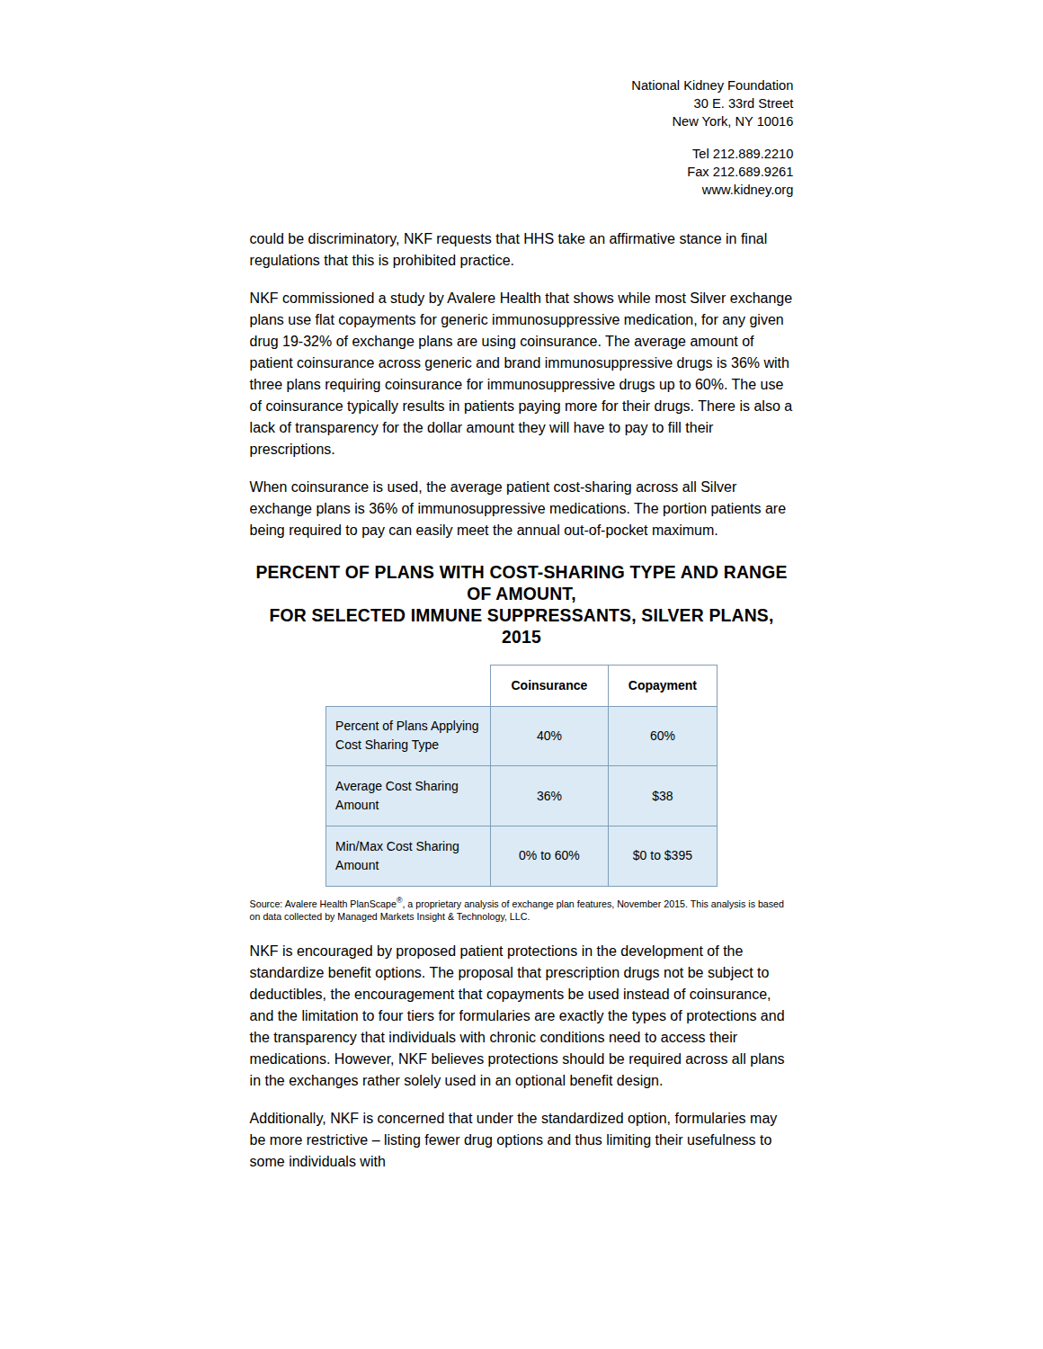National Kidney Foundation
30 E. 33rd Street
New York, NY 10016
Tel 212.889.2210
Fax 212.689.9261
www.kidney.org
could be discriminatory, NKF requests that HHS take an affirmative stance in final regulations that this is prohibited practice.
NKF commissioned a study by Avalere Health that shows while most Silver exchange plans use flat copayments for generic immunosuppressive medication, for any given drug 19-32% of exchange plans are using coinsurance. The average amount of patient coinsurance across generic and brand immunosuppressive drugs is 36% with three plans requiring coinsurance for immunosuppressive drugs up to 60%. The use of coinsurance typically results in patients paying more for their drugs. There is also a lack of transparency for the dollar amount they will have to pay to fill their prescriptions.
When coinsurance is used, the average patient cost-sharing across all Silver exchange plans is 36% of immunosuppressive medications. The portion patients are being required to pay can easily meet the annual out-of-pocket maximum.
PERCENT OF PLANS WITH COST-SHARING TYPE AND RANGE OF AMOUNT,
FOR SELECTED IMMUNE SUPPRESSANTS, SILVER PLANS, 2015
| | Coinsurance | Copayment |
| --- | --- | --- |
| Percent of Plans Applying Cost Sharing Type | 40% | 60% |
| Average Cost Sharing Amount | 36% | $38 |
| Min/Max Cost Sharing Amount | 0% to 60% | $0 to $395 |
Source: Avalere Health PlanScape®, a proprietary analysis of exchange plan features, November 2015. This analysis is based on data collected by Managed Markets Insight & Technology, LLC.
NKF is encouraged by proposed patient protections in the development of the standardize benefit options. The proposal that prescription drugs not be subject to deductibles, the encouragement that copayments be used instead of coinsurance, and the limitation to four tiers for formularies are exactly the types of protections and the transparency that individuals with chronic conditions need to access their medications. However, NKF believes protections should be required across all plans in the exchanges rather solely used in an optional benefit design.
Additionally, NKF is concerned that under the standardized option, formularies may be more restrictive – listing fewer drug options and thus limiting their usefulness to some individuals with